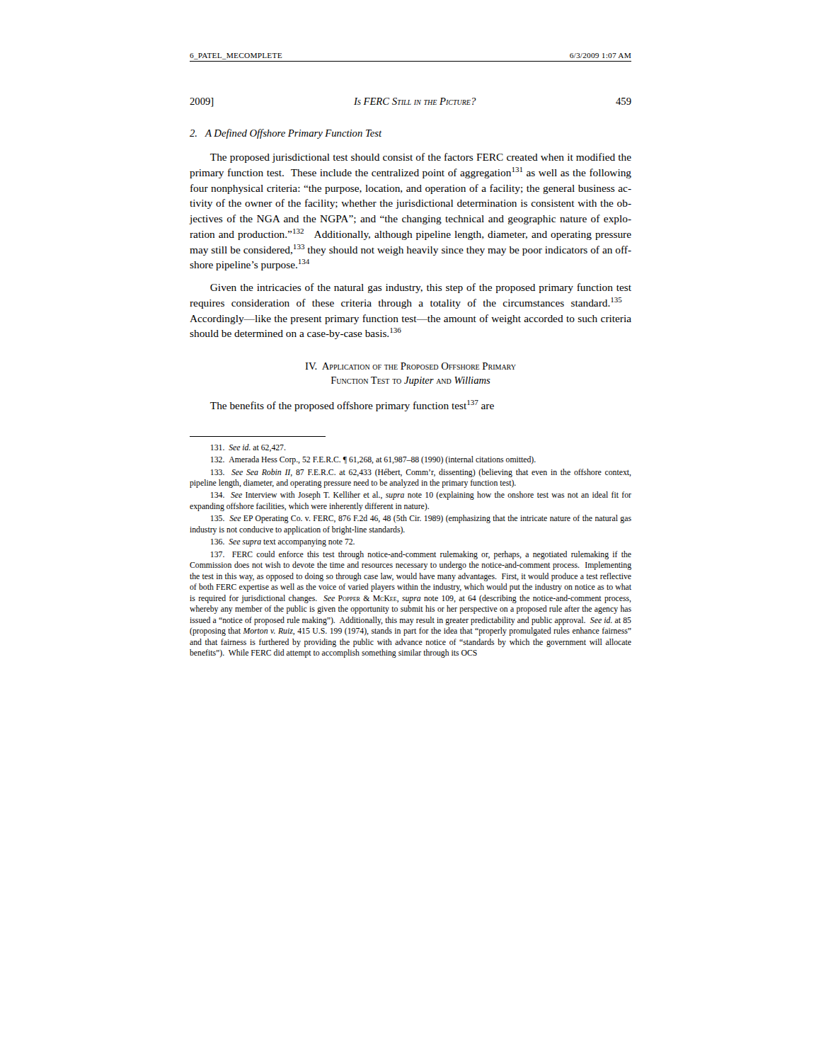6_PATEL_MECOMPLETE 6/3/2009 1:07 AM
2009] Is FERC Still in the Picture? 459
2. A Defined Offshore Primary Function Test
The proposed jurisdictional test should consist of the factors FERC created when it modified the primary function test. These include the centralized point of aggregation131 as well as the following four nonphysical criteria: “the purpose, location, and operation of a facility; the general business activity of the owner of the facility; whether the jurisdictional determination is consistent with the objectives of the NGA and the NGPA”; and “the changing technical and geographic nature of exploration and production.”132 Additionally, although pipeline length, diameter, and operating pressure may still be considered,133 they should not weigh heavily since they may be poor indicators of an offshore pipeline’s purpose.134
Given the intricacies of the natural gas industry, this step of the proposed primary function test requires consideration of these criteria through a totality of the circumstances standard.135 Accordingly—like the present primary function test—the amount of weight accorded to such criteria should be determined on a case-by-case basis.136
IV. Application of the Proposed Offshore Primary
Function Test to Jupiter and Williams
The benefits of the proposed offshore primary function test137 are
131. See id. at 62,427.
132. Amerada Hess Corp., 52 F.E.R.C. ¶ 61,268, at 61,987–88 (1990) (internal citations omitted).
133. See Sea Robin II, 87 F.E.R.C. at 62,433 (Hébert, Comm’r, dissenting) (believing that even in the offshore context, pipeline length, diameter, and operating pressure need to be analyzed in the primary function test).
134. See Interview with Joseph T. Kelliher et al., supra note 10 (explaining how the onshore test was not an ideal fit for expanding offshore facilities, which were inherently different in nature).
135. See EP Operating Co. v. FERC, 876 F.2d 46, 48 (5th Cir. 1989) (emphasizing that the intricate nature of the natural gas industry is not conducive to application of bright-line standards).
136. See supra text accompanying note 72.
137. FERC could enforce this test through notice-and-comment rulemaking or, perhaps, a negotiated rulemaking if the Commission does not wish to devote the time and resources necessary to undergo the notice-and-comment process. Implementing the test in this way, as opposed to doing so through case law, would have many advantages. First, it would produce a test reflective of both FERC expertise as well as the voice of varied players within the industry, which would put the industry on notice as to what is required for jurisdictional changes. See Popper & McKee, supra note 109, at 64 (describing the notice-and-comment process, whereby any member of the public is given the opportunity to submit his or her perspective on a proposed rule after the agency has issued a “notice of proposed rule making”). Additionally, this may result in greater predictability and public approval. See id. at 85 (proposing that Morton v. Ruiz, 415 U.S. 199 (1974), stands in part for the idea that “properly promulgated rules enhance fairness” and that fairness is furthered by providing the public with advance notice of “standards by which the government will allocate benefits”). While FERC did attempt to accomplish something similar through its OCS